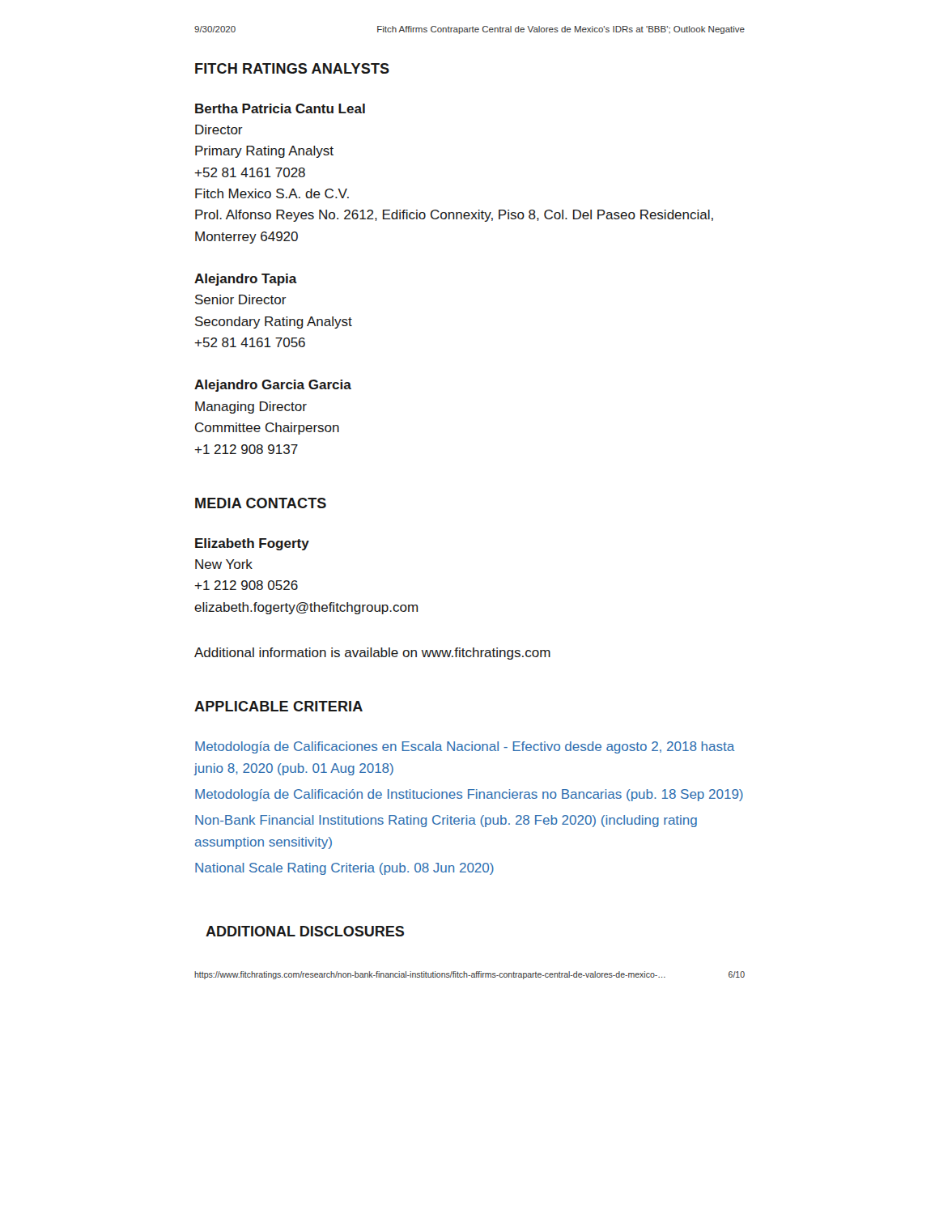9/30/2020 Fitch Affirms Contraparte Central de Valores de Mexico's IDRs at 'BBB'; Outlook Negative
FITCH RATINGS ANALYSTS
Bertha Patricia Cantu Leal
Director
Primary Rating Analyst
+52 81 4161 7028
Fitch Mexico S.A. de C.V.
Prol. Alfonso Reyes No. 2612, Edificio Connexity, Piso 8, Col. Del Paseo Residencial,
Monterrey 64920
Alejandro Tapia
Senior Director
Secondary Rating Analyst
+52 81 4161 7056
Alejandro Garcia Garcia
Managing Director
Committee Chairperson
+1 212 908 9137
MEDIA CONTACTS
Elizabeth Fogerty
New York
+1 212 908 0526
elizabeth.fogerty@thefitchgroup.com
Additional information is available on www.fitchratings.com
APPLICABLE CRITERIA
Metodología de Calificaciones en Escala Nacional - Efectivo desde agosto 2, 2018 hasta junio 8, 2020 (pub. 01 Aug 2018)
Metodología de Calificación de Instituciones Financieras no Bancarias (pub. 18 Sep 2019)
Non-Bank Financial Institutions Rating Criteria (pub. 28 Feb 2020) (including rating assumption sensitivity)
National Scale Rating Criteria (pub. 08 Jun 2020)
ADDITIONAL DISCLOSURES
https://www.fitchratings.com/research/non-bank-financial-institutions/fitch-affirms-contraparte-central-de-valores-de-mexico-idrs-at-bbb-outlook-negative-15-0… 6/10